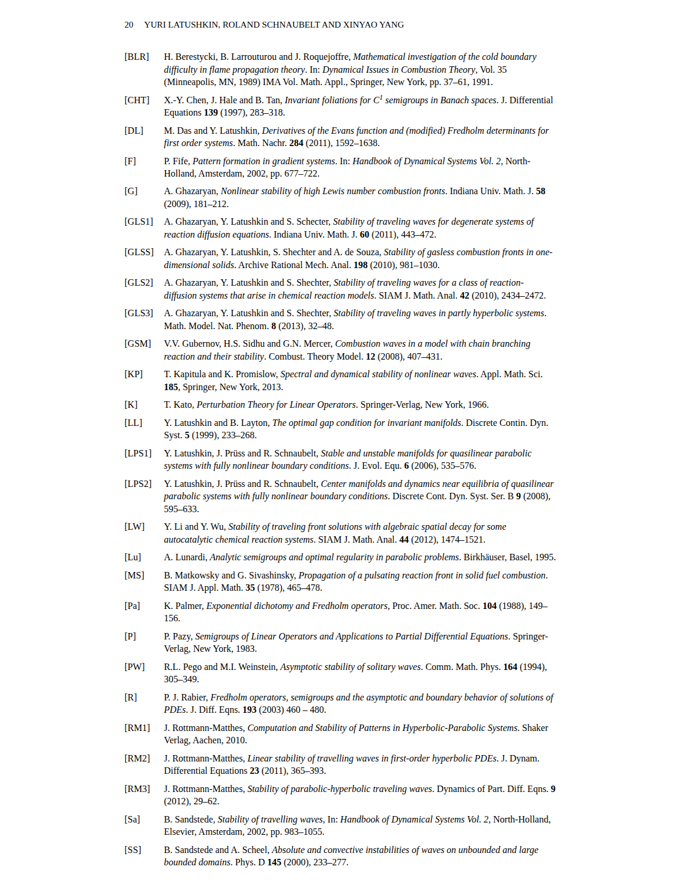20 YURI LATUSHKIN, ROLAND SCHNAUBELT AND XINYAO YANG
[BLR]
H. Berestycki, B. Larrouturou and J. Roquejoffre, Mathematical investigation of the cold boundary difficulty in flame propagation theory. In: Dynamical Issues in Combustion Theory, Vol. 35 (Minneapolis, MN, 1989) IMA Vol. Math. Appl., Springer, New York, pp. 37–61, 1991.
[CHT]
X.-Y. Chen, J. Hale and B. Tan, Invariant foliations for C1 semigroups in Banach spaces. J. Differential Equations 139 (1997), 283–318.
[DL]
M. Das and Y. Latushkin, Derivatives of the Evans function and (modified) Fredholm determinants for first order systems. Math. Nachr. 284 (2011), 1592–1638.
[F]
P. Fife, Pattern formation in gradient systems. In: Handbook of Dynamical Systems Vol. 2, North-Holland, Amsterdam, 2002, pp. 677–722.
[G]
A. Ghazaryan, Nonlinear stability of high Lewis number combustion fronts. Indiana Univ. Math. J. 58 (2009), 181–212.
[GLS1]
A. Ghazaryan, Y. Latushkin and S. Schecter, Stability of traveling waves for degenerate systems of reaction diffusion equations. Indiana Univ. Math. J. 60 (2011), 443–472.
[GLSS]
A. Ghazaryan, Y. Latushkin, S. Shechter and A. de Souza, Stability of gasless combustion fronts in one-dimensional solids. Archive Rational Mech. Anal. 198 (2010), 981–1030.
[GLS2]
A. Ghazaryan, Y. Latushkin and S. Shechter, Stability of traveling waves for a class of reaction-diffusion systems that arise in chemical reaction models. SIAM J. Math. Anal. 42 (2010), 2434–2472.
[GLS3]
A. Ghazaryan, Y. Latushkin and S. Shechter, Stability of traveling waves in partly hyperbolic systems. Math. Model. Nat. Phenom. 8 (2013), 32–48.
[GSM]
V.V. Gubernov, H.S. Sidhu and G.N. Mercer, Combustion waves in a model with chain branching reaction and their stability. Combust. Theory Model. 12 (2008), 407–431.
[KP]
T. Kapitula and K. Promislow, Spectral and dynamical stability of nonlinear waves. Appl. Math. Sci. 185, Springer, New York, 2013.
[K]
T. Kato, Perturbation Theory for Linear Operators. Springer-Verlag, New York, 1966.
[LL]
Y. Latushkin and B. Layton, The optimal gap condition for invariant manifolds. Discrete Contin. Dyn. Syst. 5 (1999), 233–268.
[LPS1]
Y. Latushkin, J. Prüss and R. Schnaubelt, Stable and unstable manifolds for quasilinear parabolic systems with fully nonlinear boundary conditions. J. Evol. Equ. 6 (2006), 535–576.
[LPS2]
Y. Latushkin, J. Prüss and R. Schnaubelt, Center manifolds and dynamics near equilibria of quasilinear parabolic systems with fully nonlinear boundary conditions. Discrete Cont. Dyn. Syst. Ser. B 9 (2008), 595–633.
[LW]
Y. Li and Y. Wu, Stability of traveling front solutions with algebraic spatial decay for some autocatalytic chemical reaction systems. SIAM J. Math. Anal. 44 (2012), 1474–1521.
[Lu]
A. Lunardi, Analytic semigroups and optimal regularity in parabolic problems. Birkhäuser, Basel, 1995.
[MS]
B. Matkowsky and G. Sivashinsky, Propagation of a pulsating reaction front in solid fuel combustion. SIAM J. Appl. Math. 35 (1978), 465–478.
[Pa]
K. Palmer, Exponential dichotomy and Fredholm operators, Proc. Amer. Math. Soc. 104 (1988), 149–156.
[P]
P. Pazy, Semigroups of Linear Operators and Applications to Partial Differential Equations. Springer-Verlag, New York, 1983.
[PW]
R.L. Pego and M.I. Weinstein, Asymptotic stability of solitary waves. Comm. Math. Phys. 164 (1994), 305–349.
[R]
P. J. Rabier, Fredholm operators, semigroups and the asymptotic and boundary behavior of solutions of PDEs. J. Diff. Eqns. 193 (2003) 460 – 480.
[RM1]
J. Rottmann-Matthes, Computation and Stability of Patterns in Hyperbolic-Parabolic Systems. Shaker Verlag, Aachen, 2010.
[RM2]
J. Rottmann-Matthes, Linear stability of travelling waves in first-order hyperbolic PDEs. J. Dynam. Differential Equations 23 (2011), 365–393.
[RM3]
J. Rottmann-Matthes, Stability of parabolic-hyperbolic traveling waves. Dynamics of Part. Diff. Eqns. 9 (2012), 29–62.
[Sa]
B. Sandstede, Stability of travelling waves, In: Handbook of Dynamical Systems Vol. 2, North-Holland, Elsevier, Amsterdam, 2002, pp. 983–1055.
[SS]
B. Sandstede and A. Scheel, Absolute and convective instabilities of waves on unbounded and large bounded domains. Phys. D 145 (2000), 233–277.